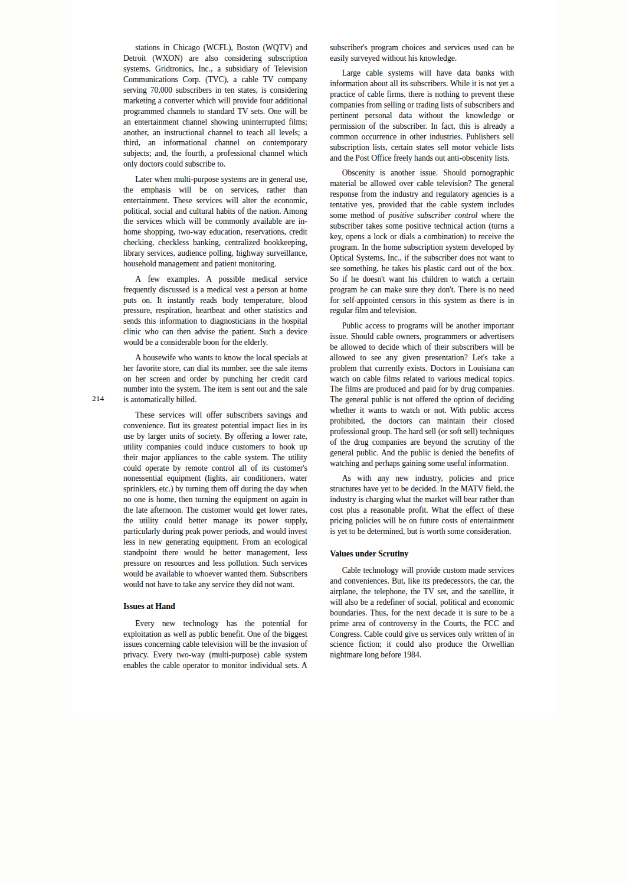214
stations in Chicago (WCFL), Boston (WQTV) and Detroit (WXON) are also considering subscription systems. Gridtronics, Inc., a subsidiary of Television Communications Corp. (TVC), a cable TV company serving 70,000 subscribers in ten states, is considering marketing a converter which will provide four additional programmed channels to standard TV sets. One will be an entertainment channel showing uninterrupted films; another, an instructional channel to teach all levels; a third, an informational channel on contemporary subjects; and, the fourth, a professional channel which only doctors could subscribe to.
Later when multi-purpose systems are in general use, the emphasis will be on services, rather than entertainment. These services will alter the economic, political, social and cultural habits of the nation. Among the services which will be commonly available are in-home shopping, two-way education, reservations, credit checking, checkless banking, centralized bookkeeping, library services, audience polling, highway surveillance, household management and patient monitoring.
A few examples. A possible medical service frequently discussed is a medical vest a person at home puts on. It instantly reads body temperature, blood pressure, respiration, heartbeat and other statistics and sends this information to diagnosticians in the hospital clinic who can then advise the patient. Such a device would be a considerable boon for the elderly.
A housewife who wants to know the local specials at her favorite store, can dial its number, see the sale items on her screen and order by punching her credit card number into the system. The item is sent out and the sale is automatically billed.
These services will offer subscribers savings and convenience. But its greatest potential impact lies in its use by larger units of society. By offering a lower rate, utility companies could induce customers to hook up their major appliances to the cable system. The utility could operate by remote control all of its customer's nonessential equipment (lights, air conditioners, water sprinklers, etc.) by turning them off during the day when no one is home, then turning the equipment on again in the late afternoon. The customer would get lower rates, the utility could better manage its power supply, particularly during peak power periods, and would invest less in new generating equipment. From an ecological standpoint there would be better management, less pressure on resources and less pollution. Such services would be available to whoever wanted them. Subscribers would not have to take any service they did not want.
Issues at Hand
Every new technology has the potential for exploitation as well as public benefit. One of the biggest issues concerning cable television will be the invasion of privacy. Every two-way (multi-purpose) cable system enables the cable operator to monitor individual sets. A subscriber's program choices and services used can be easily surveyed without his knowledge.
Large cable systems will have data banks with information about all its subscribers. While it is not yet a practice of cable firms, there is nothing to prevent these companies from selling or trading lists of subscribers and pertinent personal data without the knowledge or permission of the subscriber. In fact, this is already a common occurrence in other industries. Publishers sell subscription lists, certain states sell motor vehicle lists and the Post Office freely hands out anti-obscenity lists.
Obscenity is another issue. Should pornographic material be allowed over cable television? The general response from the industry and regulatory agencies is a tentative yes, provided that the cable system includes some method of positive subscriber control where the subscriber takes some positive technical action (turns a key, opens a lock or dials a combination) to receive the program. In the home subscription system developed by Optical Systems, Inc., if the subscriber does not want to see something, he takes his plastic card out of the box. So if he doesn't want his children to watch a certain program he can make sure they don't. There is no need for self-appointed censors in this system as there is in regular film and television.
Public access to programs will be another important issue. Should cable owners, programmers or advertisers be allowed to decide which of their subscribers will be allowed to see any given presentation? Let's take a problem that currently exists. Doctors in Louisiana can watch on cable films related to various medical topics. The films are produced and paid for by drug companies. The general public is not offered the option of deciding whether it wants to watch or not. With public access prohibited, the doctors can maintain their closed professional group. The hard sell (or soft sell) techniques of the drug companies are beyond the scrutiny of the general public. And the public is denied the benefits of watching and perhaps gaining some useful information.
As with any new industry, policies and price structures have yet to be decided. In the MATV field, the industry is charging what the market will bear rather than cost plus a reasonable profit. What the effect of these pricing policies will be on future costs of entertainment is yet to be determined, but is worth some consideration.
Values under Scrutiny
Cable technology will provide custom made services and conveniences. But, like its predecessors, the car, the airplane, the telephone, the TV set, and the satellite, it will also be a redefiner of social, political and economic boundaries. Thus, for the next decade it is sure to be a prime area of controversy in the Courts, the FCC and Congress. Cable could give us services only written of in science fiction; it could also produce the Orwellian nightmare long before 1984.